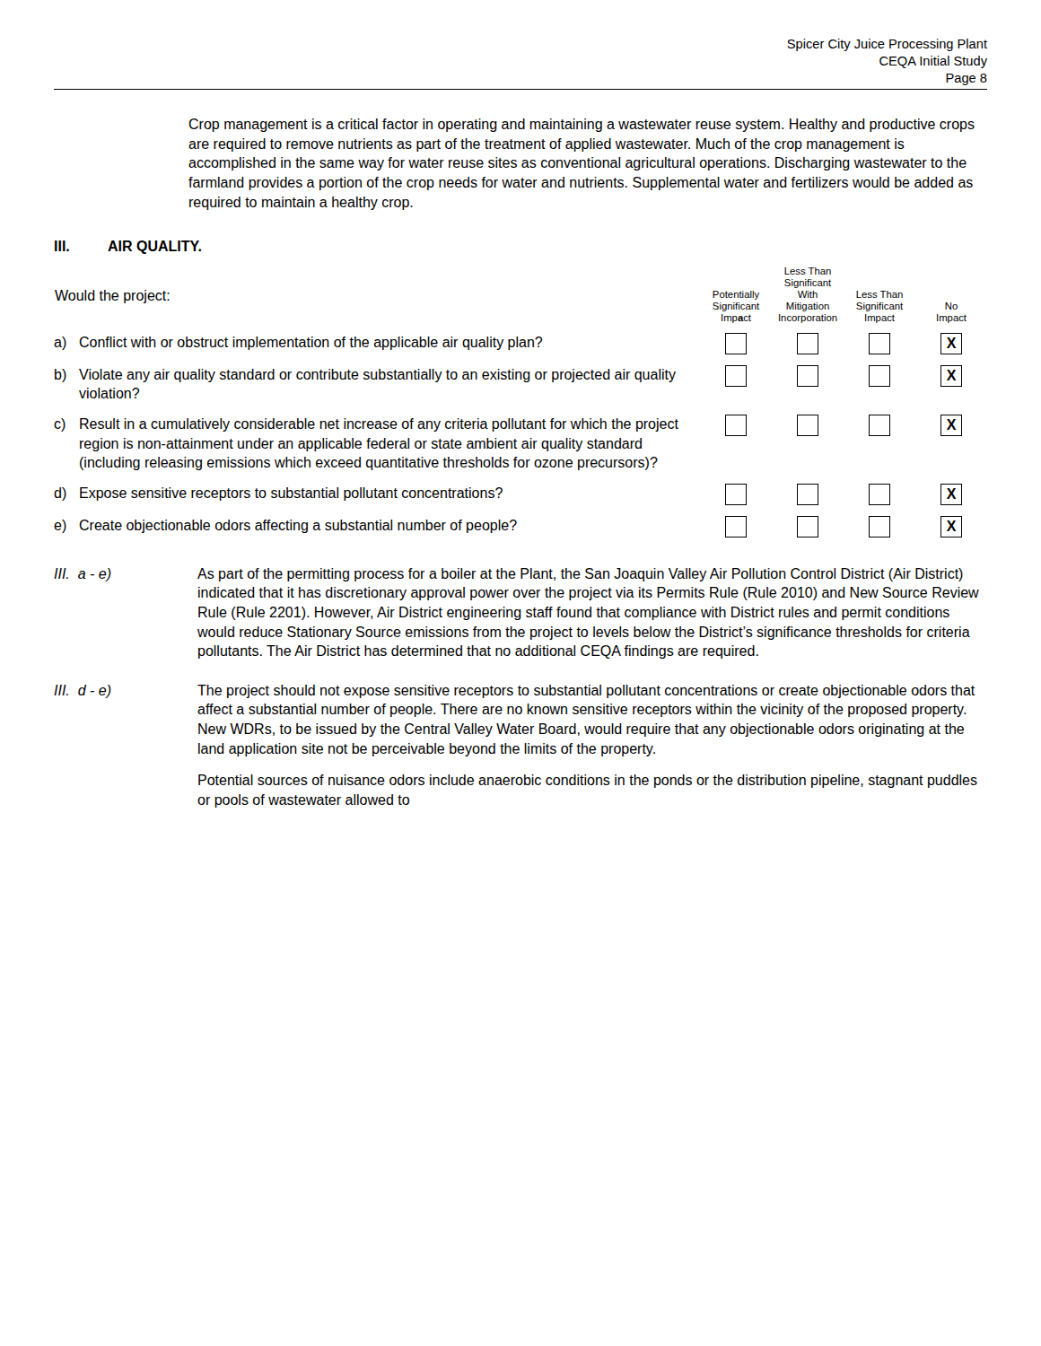Spicer City Juice Processing Plant
CEQA Initial Study
Page 8
Crop management is a critical factor in operating and maintaining a wastewater reuse system. Healthy and productive crops are required to remove nutrients as part of the treatment of applied wastewater. Much of the crop management is accomplished in the same way for water reuse sites as conventional agricultural operations. Discharging wastewater to the farmland provides a portion of the crop needs for water and nutrients. Supplemental water and fertilizers would be added as required to maintain a healthy crop.
III.
AIR QUALITY.
| Would the project: | Potentially Significant Imp a ct | Less Than Significant With Mitigation Incorporation | Less Than Significant Impact | No Impact |
| a) | Conflict with or obstruct implementation of the applicable air quality plan? | | | | X |
| b) | Violate any air quality standard or contribute substantially to an existing or projected air quality violation? | | | | X |
| c) | Result in a cumulatively considerable net increase of any criteria pollutant for which the project region is non-attainment under an applicable federal or state ambient air quality standard (including releasing emissions which exceed quantitative thresholds for ozone precursors)? | | | | X |
| d) | Expose sensitive receptors to substantial pollutant concentrations? | | | | X |
| e) | Create objectionable odors affecting a substantial number of people? | | | | X |
III. a - e)
As part of the permitting process for a boiler at the Plant, the San Joaquin Valley Air Pollution Control District (Air District) indicated that it has discretionary approval power over the project via its Permits Rule (Rule 2010) and New Source Review Rule (Rule 2201). However, Air District engineering staff found that compliance with District rules and permit conditions would reduce Stationary Source emissions from the project to levels below the District’s significance thresholds for criteria pollutants. The Air District has determined that no additional CEQA findings are required.
III. d - e)
The project should not expose sensitive receptors to substantial pollutant concentrations or create objectionable odors that affect a substantial number of people. There are no known sensitive receptors within the vicinity of the proposed property. New WDRs, to be issued by the Central Valley Water Board, would require that any objectionable odors originating at the land application site not be perceivable beyond the limits of the property.
Potential sources of nuisance odors include anaerobic conditions in the ponds or the distribution pipeline, stagnant puddles or pools of wastewater allowed to